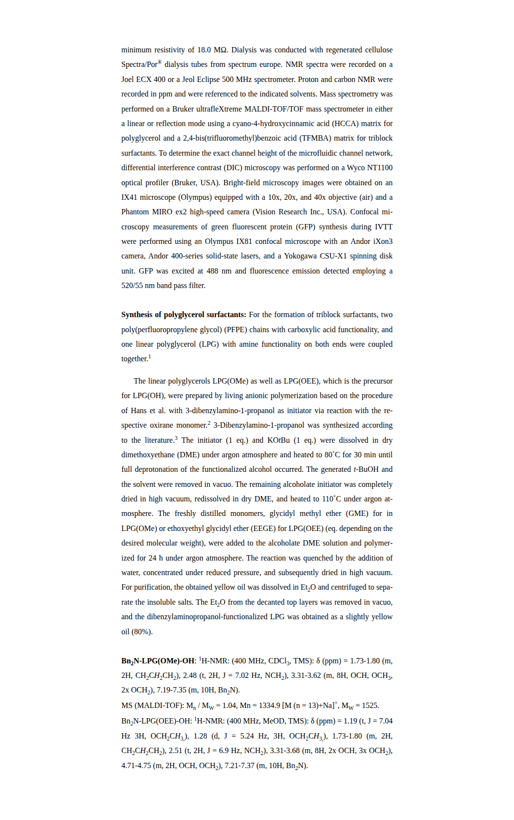minimum resistivity of 18.0 MΩ. Dialysis was conducted with regenerated cellulose Spectra/Por® dialysis tubes from spectrum europe. NMR spectra were recorded on a Joel ECX 400 or a Jeol Eclipse 500 MHz spectrometer. Proton and carbon NMR were recorded in ppm and were referenced to the indicated solvents. Mass spectrometry was performed on a Bruker ultrafleXtreme MALDI-TOF/TOF mass spectrometer in either a linear or reflection mode using a cyano-4-hydroxycinnamic acid (HCCA) matrix for polyglycerol and a 2,4-bis(trifluoromethyl)benzoic acid (TFMBA) matrix for triblock surfactants. To determine the exact channel height of the microfluidic channel network, differential interference contrast (DIC) microscopy was performed on a Wyco NT1100 optical profiler (Bruker, USA). Bright-field microscopy images were obtained on an IX41 microscope (Olympus) equipped with a 10x, 20x, and 40x objective (air) and a Phantom MIRO ex2 high-speed camera (Vision Research Inc., USA). Confocal microscopy measurements of green fluorescent protein (GFP) synthesis during IVTT were performed using an Olympus IX81 confocal microscope with an Andor iXon3 camera, Andor 400-series solid-state lasers, and a Yokogawa CSU-X1 spinning disk unit. GFP was excited at 488 nm and fluorescence emission detected employing a 520/55 nm band pass filter.
Synthesis of polyglycerol surfactants: For the formation of triblock surfactants, two poly(perfluoropropylene glycol) (PFPE) chains with carboxylic acid functionality, and one linear polyglycerol (LPG) with amine functionality on both ends were coupled together.1
The linear polyglycerols LPG(OMe) as well as LPG(OEE), which is the precursor for LPG(OH), were prepared by living anionic polymerization based on the procedure of Hans et al. with 3-dibenzylamino-1-propanol as initiator via reaction with the respective oxirane monomer.2 3-Dibenzylamino-1-propanol was synthesized according to the literature.3 The initiator (1 eq.) and KOt Bu (1 eq.) were dissolved in dry dimethoxyethane (DME) under argon atmosphere and heated to 80˚C for 30 min until full deprotonation of the functionalized alcohol occurred. The generated t-BuOH and the solvent were removed in vacuo. The remaining alcoholate initiator was completely dried in high vacuum, redissolved in dry DME, and heated to 110˚C under argon atmosphere. The freshly distilled monomers, glycidyl methyl ether (GME) for in LPG(OMe) or ethoxyethyl glycidyl ether (EEGE) for LPG(OEE) (eq. depending on the desired molecular weight), were added to the alcoholate DME solution and polymerized for 24 h under argon atmosphere. The reaction was quenched by the addition of water, concentrated under reduced pressure, and subsequently dried in high vacuum. For purification, the obtained yellow oil was dissolved in Et2O and centrifuged to separate the insoluble salts. The Et2O from the decanted top layers was removed in vacuo, and the dibenzylaminopropanol-functionalized LPG was obtained as a slightly yellow oil (80%).
Bn2N-LPG(OMe)-OH: 1H-NMR: (400 MHz, CDCl3, TMS): δ (ppm) = 1.73-1.80 (m, 2H, CH2CH2CH2), 2.48 (t, 2H, J = 7.02 Hz, NCH2), 3.31-3.62 (m, 8H, OCH, OCH3, 2x OCH2), 7.19-7.35 (m, 10H, Bn2N).
MS (MALDI-TOF): Mn / MW = 1.04, Mn = 1334.9 [M (n = 13)+Na]+, MW = 1525.
Bn2N-LPG(OEE)-OH: 1H-NMR: (400 MHz, MeOD, TMS): δ (ppm) = 1.19 (t, J = 7.04 Hz 3H, OCH2CH3,), 1.28 (d, J = 5.24 Hz, 3H, OCH2CH3,), 1.73-1.80 (m, 2H, CH2CH2CH2), 2.51 (t, 2H, J = 6.9 Hz, NCH2), 3.31-3.68 (m, 8H, 2x OCH, 3x OCH2), 4.71-4.75 (m, 2H, OCH, OCH2), 7.21-7.37 (m, 10H, Bn2N).